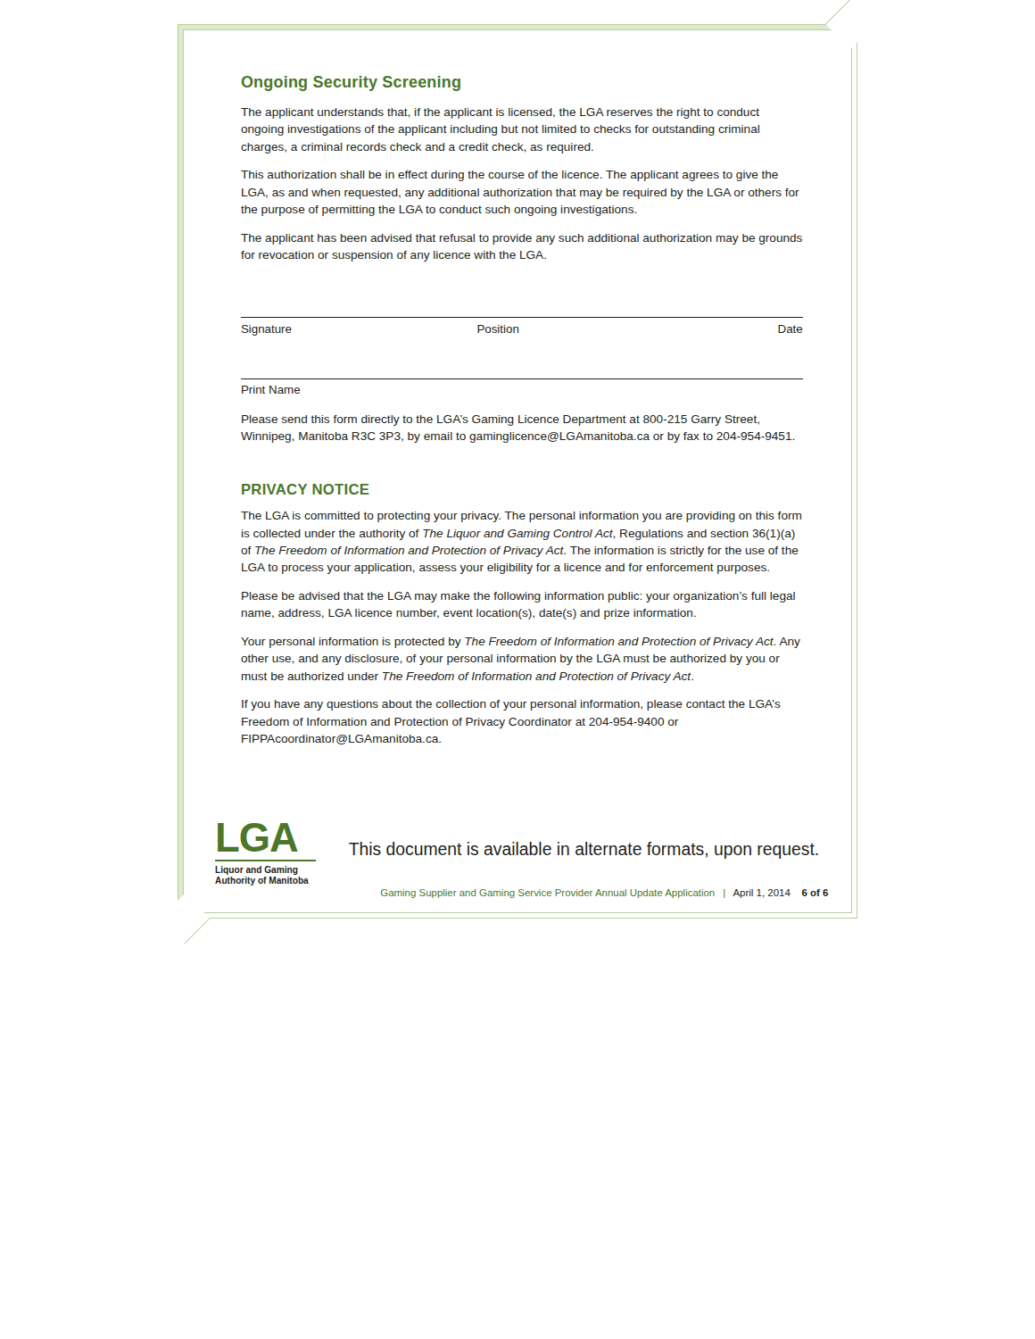Ongoing Security Screening
The applicant understands that, if the applicant is licensed, the LGA reserves the right to conduct ongoing investigations of the applicant including but not limited to checks for outstanding criminal charges, a criminal records check and a credit check, as required.
This authorization shall be in effect during the course of the licence. The applicant agrees to give the LGA, as and when requested, any additional authorization that may be required by the LGA or others for the purpose of permitting the LGA to conduct such ongoing investigations.
The applicant has been advised that refusal to provide any such additional authorization may be grounds for revocation or suspension of any licence with the LGA.
Signature
Position
Date
Print Name
Please send this form directly to the LGA’s Gaming Licence Department at 800-215 Garry Street, Winnipeg, Manitoba R3C 3P3, by email to gaminglicence@LGAmanitoba.ca or by fax to 204-954-9451.
PRIVACY NOTICE
The LGA is committed to protecting your privacy. The personal information you are providing on this form is collected under the authority of The Liquor and Gaming Control Act, Regulations and section 36(1)(a) of The Freedom of Information and Protection of Privacy Act. The information is strictly for the use of the LGA to process your application, assess your eligibility for a licence and for enforcement purposes.
Please be advised that the LGA may make the following information public: your organization’s full legal name, address, LGA licence number, event location(s), date(s) and prize information.
Your personal information is protected by The Freedom of Information and Protection of Privacy Act. Any other use, and any disclosure, of your personal information by the LGA must be authorized by you or must be authorized under The Freedom of Information and Protection of Privacy Act.
If you have any questions about the collection of your personal information, please contact the LGA’s Freedom of Information and Protection of Privacy Coordinator at 204-954-9400 or FIPPAcoordinator@LGAmanitoba.ca.
LGA
Liquor and Gaming
Authority of Manitoba
This document is available in alternate formats, upon request.
Gaming Supplier and Gaming Service Provider Annual Update Application | April 1, 2014 6 of 6